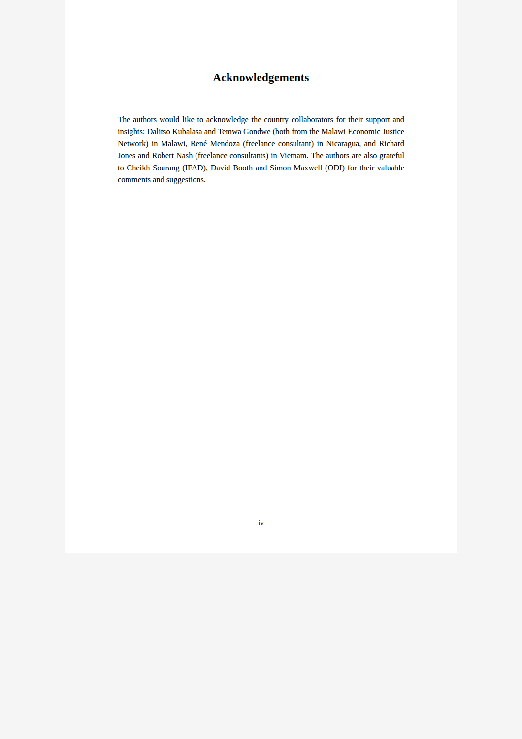Acknowledgements
The authors would like to acknowledge the country collaborators for their support and insights: Dalitso Kubalasa and Temwa Gondwe (both from the Malawi Economic Justice Network) in Malawi, René Mendoza (freelance consultant) in Nicaragua, and Richard Jones and Robert Nash (freelance consultants) in Vietnam. The authors are also grateful to Cheikh Sourang (IFAD), David Booth and Simon Maxwell (ODI) for their valuable comments and suggestions.
iv